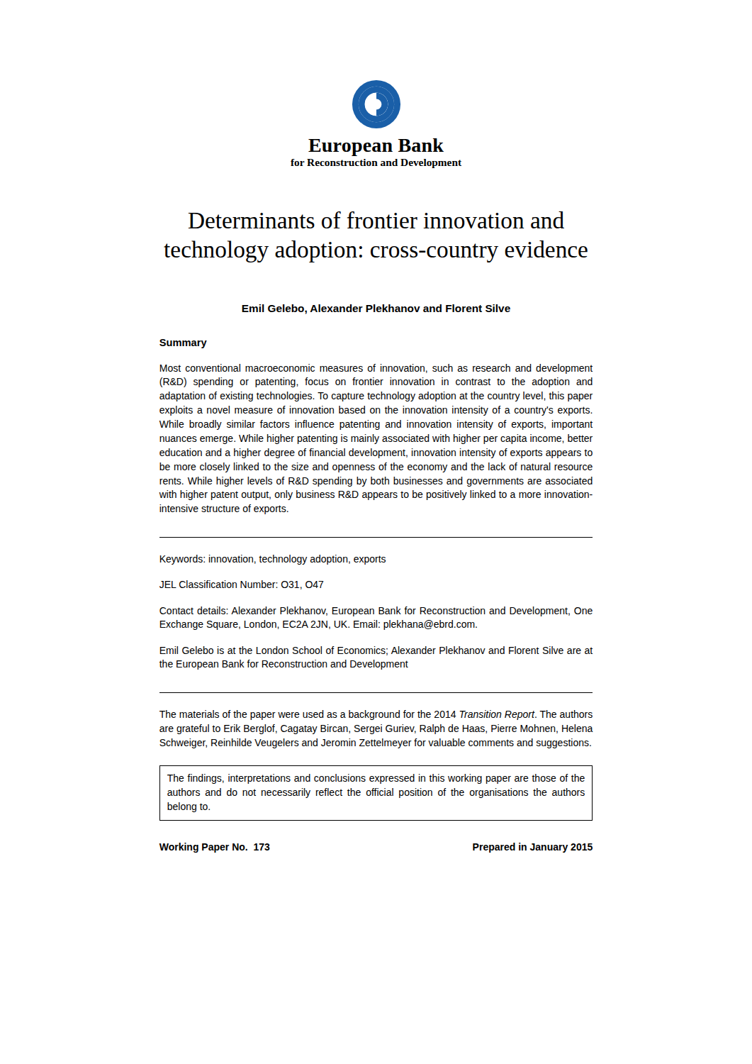European Bank
for Reconstruction and Development
Determinants of frontier innovation and
technology adoption: cross-country evidence
Emil Gelebo, Alexander Plekhanov and Florent Silve
Summary
Most conventional macroeconomic measures of innovation, such as research and development (R&D) spending or patenting, focus on frontier innovation in contrast to the adoption and adaptation of existing technologies. To capture technology adoption at the country level, this paper exploits a novel measure of innovation based on the innovation intensity of a country's exports. While broadly similar factors influence patenting and innovation intensity of exports, important nuances emerge. While higher patenting is mainly associated with higher per capita income, better education and a higher degree of financial development, innovation intensity of exports appears to be more closely linked to the size and openness of the economy and the lack of natural resource rents. While higher levels of R&D spending by both businesses and governments are associated with higher patent output, only business R&D appears to be positively linked to a more innovation-intensive structure of exports.
Keywords: innovation, technology adoption, exports
JEL Classification Number: O31, O47
Contact details: Alexander Plekhanov, European Bank for Reconstruction and Development, One Exchange Square, London, EC2A 2JN, UK. Email: plekhana@ebrd.com.
Emil Gelebo is at the London School of Economics; Alexander Plekhanov and Florent Silve are at the European Bank for Reconstruction and Development
The materials of the paper were used as a background for the 2014 Transition Report. The authors are grateful to Erik Berglof, Cagatay Bircan, Sergei Guriev, Ralph de Haas, Pierre Mohnen, Helena Schweiger, Reinhilde Veugelers and Jeromin Zettelmeyer for valuable comments and suggestions.
The findings, interpretations and conclusions expressed in this working paper are those of the authors and do not necessarily reflect the official position of the organisations the authors belong to.
Working Paper No. 173 Prepared in January 2015